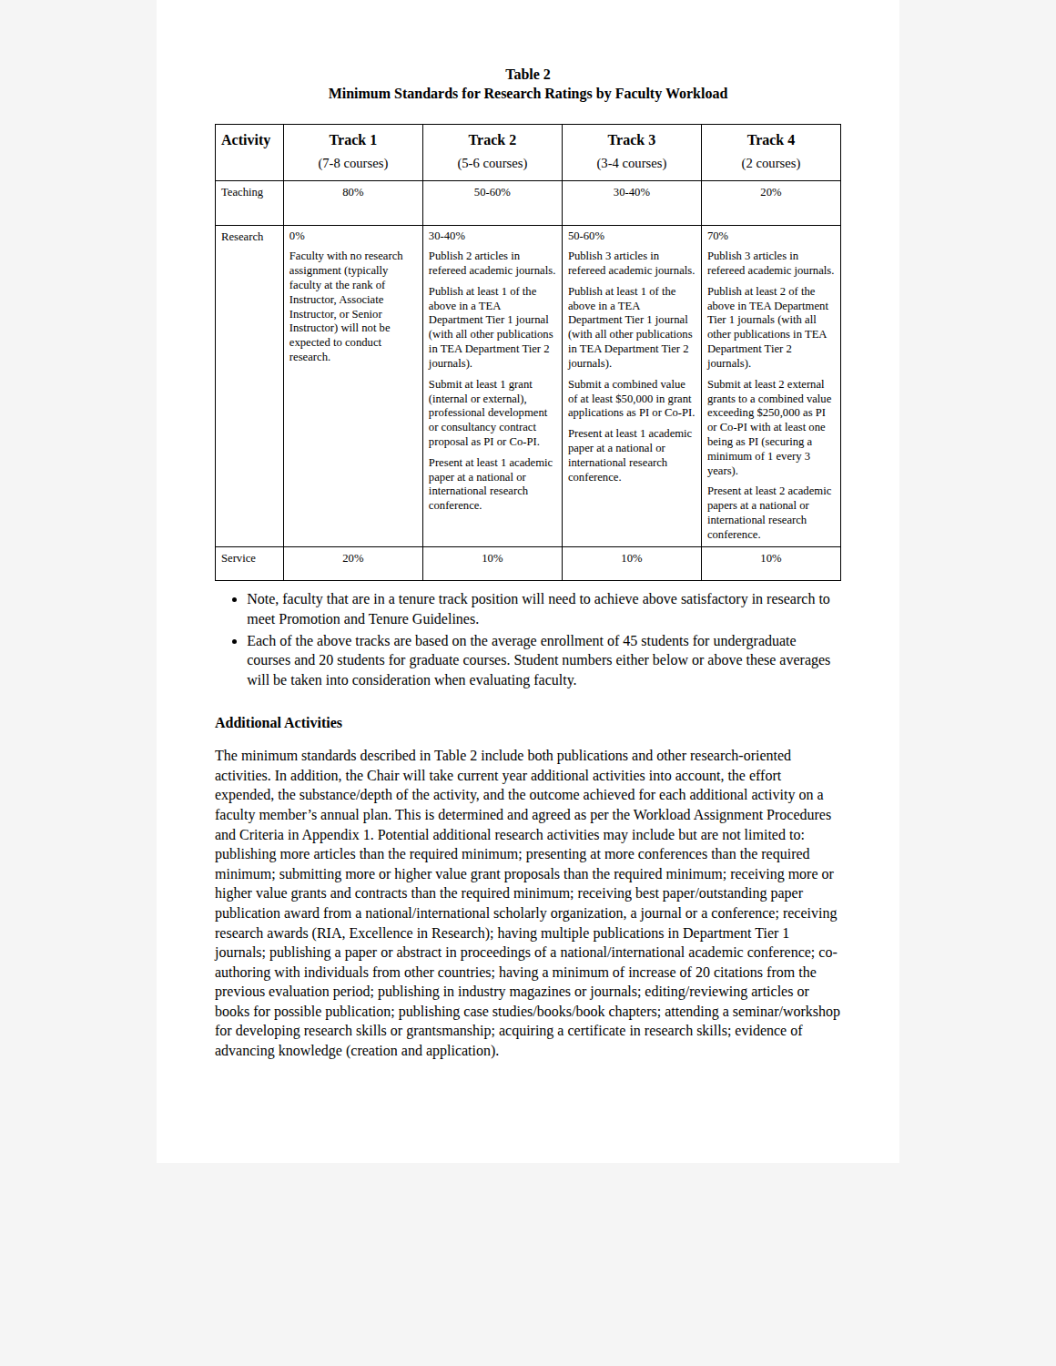Table 2Minimum Standards for Research Ratings by Faculty Workload
| Activity | Track 1 (7-8 courses) | Track 2 (5-6 courses) | Track 3 (3-4 courses) | Track 4 (2 courses) |
| --- | --- | --- | --- | --- |
| Teaching | 80% | 50-60% | 30-40% | 20% |
| Research | 0% Faculty with no research assignment (typically faculty at the rank of Instructor, Associate Instructor, or Senior Instructor) will not be expected to conduct research. | 30-40% Publish 2 articles in refereed academic journals. Publish at least 1 of the above in a TEA Department Tier 1 journal (with all other publications in TEA Department Tier 2 journals). Submit at least 1 grant (internal or external), professional development or consultancy contract proposal as PI or Co-PI. Present at least 1 academic paper at a national or international research conference. | 50-60% Publish 3 articles in refereed academic journals. Publish at least 1 of the above in a TEA Department Tier 1 journal (with all other publications in TEA Department Tier 2 journals). Submit a combined value of at least $50,000 in grant applications as PI or Co-PI. Present at least 1 academic paper at a national or international research conference. | 70% Publish 3 articles in refereed academic journals. Publish at least 2 of the above in TEA Department Tier 1 journals (with all other publications in TEA Department Tier 2 journals). Submit at least 2 external grants to a combined value exceeding $250,000 as PI or Co-PI with at least one being as PI (securing a minimum of 1 every 3 years). Present at least 2 academic papers at a national or international research conference. |
| Service | 20% | 10% | 10% | 10% |
Note, faculty that are in a tenure track position will need to achieve above satisfactory in research to meet Promotion and Tenure Guidelines.
Each of the above tracks are based on the average enrollment of 45 students for undergraduate courses and 20 students for graduate courses. Student numbers either below or above these averages will be taken into consideration when evaluating faculty.
Additional Activities
The minimum standards described in Table 2 include both publications and other research-oriented activities. In addition, the Chair will take current year additional activities into account, the effort expended, the substance/depth of the activity, and the outcome achieved for each additional activity on a faculty member’s annual plan. This is determined and agreed as per the Workload Assignment Procedures and Criteria in Appendix 1. Potential additional research activities may include but are not limited to: publishing more articles than the required minimum; presenting at more conferences than the required minimum; submitting more or higher value grant proposals than the required minimum; receiving more or higher value grants and contracts than the required minimum; receiving best paper/outstanding paper publication award from a national/international scholarly organization, a journal or a conference; receiving research awards (RIA, Excellence in Research); having multiple publications in Department Tier 1 journals; publishing a paper or abstract in proceedings of a national/international academic conference; co-authoring with individuals from other countries; having a minimum of increase of 20 citations from the previous evaluation period; publishing in industry magazines or journals; editing/reviewing articles or books for possible publication; publishing case studies/books/book chapters; attending a seminar/workshop for developing research skills or grantsmanship; acquiring a certificate in research skills; evidence of advancing knowledge (creation and application).